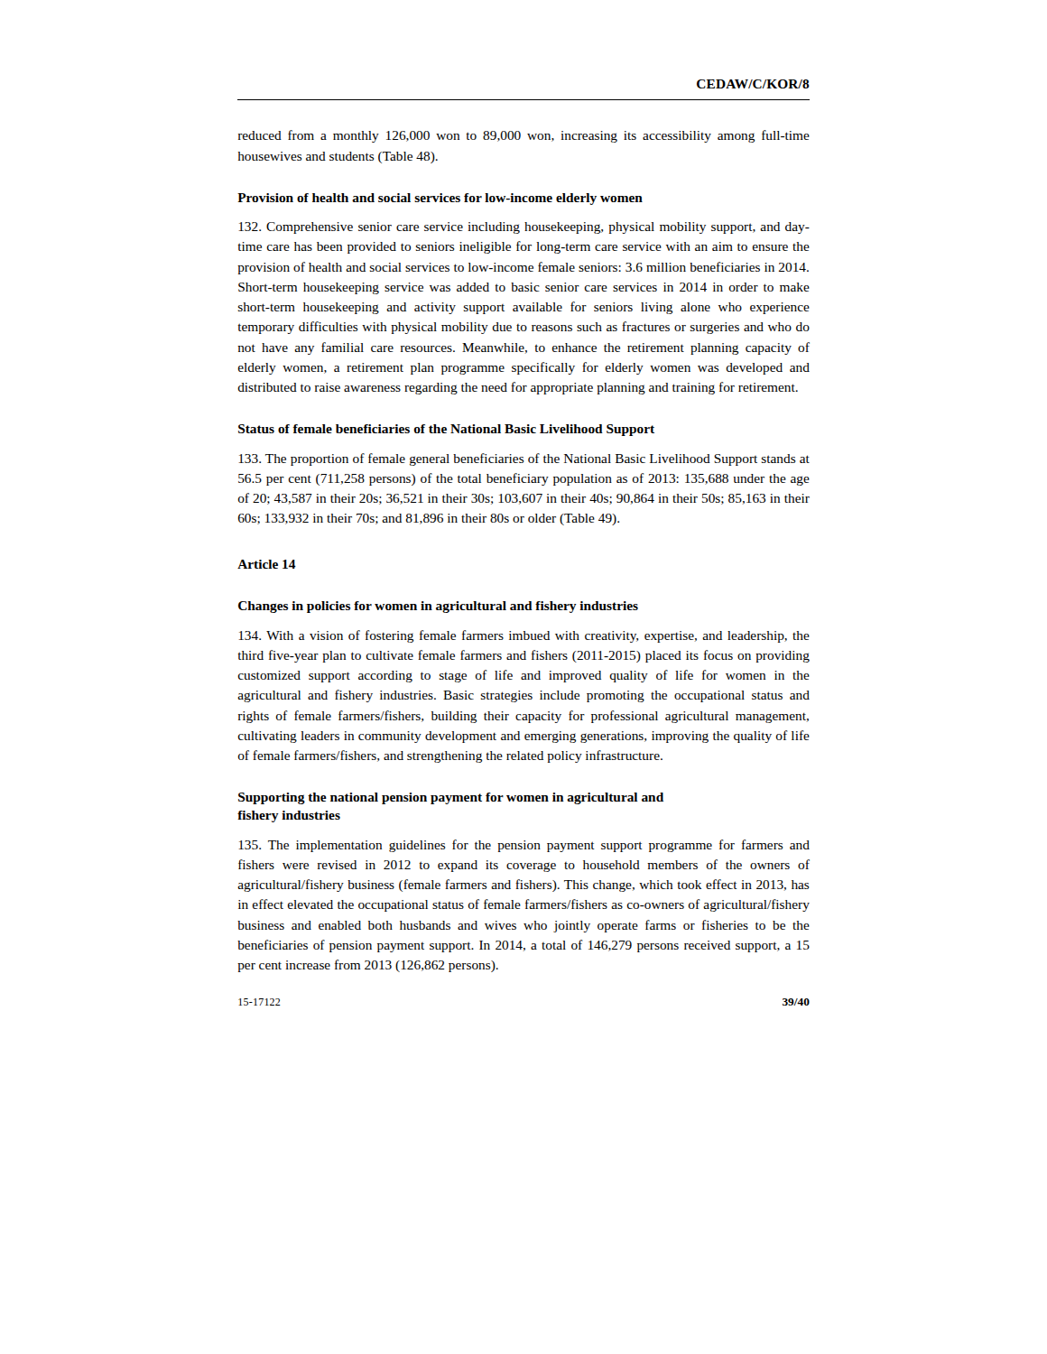CEDAW/C/KOR/8
reduced from a monthly 126,000 won to 89,000 won, increasing its accessibility among full-time housewives and students (Table 48).
Provision of health and social services for low-income elderly women
132. Comprehensive senior care service including housekeeping, physical mobility support, and day-time care has been provided to seniors ineligible for long-term care service with an aim to ensure the provision of health and social services to low-income female seniors: 3.6 million beneficiaries in 2014. Short-term housekeeping service was added to basic senior care services in 2014 in order to make short-term housekeeping and activity support available for seniors living alone who experience temporary difficulties with physical mobility due to reasons such as fractures or surgeries and who do not have any familial care resources. Meanwhile, to enhance the retirement planning capacity of elderly women, a retirement plan programme specifically for elderly women was developed and distributed to raise awareness regarding the need for appropriate planning and training for retirement.
Status of female beneficiaries of the National Basic Livelihood Support
133. The proportion of female general beneficiaries of the National Basic Livelihood Support stands at 56.5 per cent (711,258 persons) of the total beneficiary population as of 2013: 135,688 under the age of 20; 43,587 in their 20s; 36,521 in their 30s; 103,607 in their 40s; 90,864 in their 50s; 85,163 in their 60s; 133,932 in their 70s; and 81,896 in their 80s or older (Table 49).
Article 14
Changes in policies for women in agricultural and fishery industries
134. With a vision of fostering female farmers imbued with creativity, expertise, and leadership, the third five-year plan to cultivate female farmers and fishers (2011-2015) placed its focus on providing customized support according to stage of life and improved quality of life for women in the agricultural and fishery industries. Basic strategies include promoting the occupational status and rights of female farmers/fishers, building their capacity for professional agricultural management, cultivating leaders in community development and emerging generations, improving the quality of life of female farmers/fishers, and strengthening the related policy infrastructure.
Supporting the national pension payment for women in agricultural and
fishery industries
135. The implementation guidelines for the pension payment support programme for farmers and fishers were revised in 2012 to expand its coverage to household members of the owners of agricultural/fishery business (female farmers and fishers). This change, which took effect in 2013, has in effect elevated the occupational status of female farmers/fishers as co-owners of agricultural/fishery business and enabled both husbands and wives who jointly operate farms or fisheries to be the beneficiaries of pension payment support. In 2014, a total of 146,279 persons received support, a 15 per cent increase from 2013 (126,862 persons).
15-17122 39/40